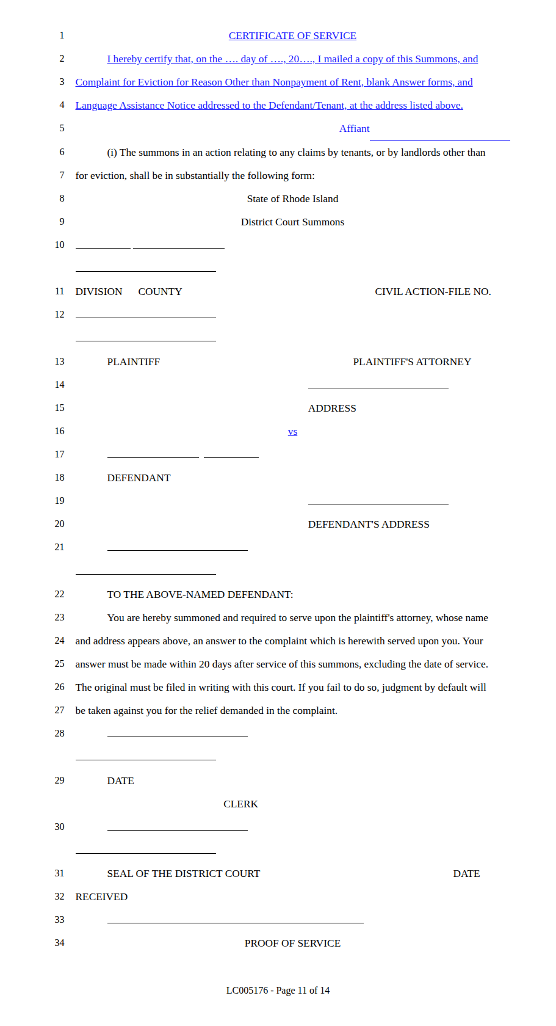CERTIFICATE OF SERVICE
I hereby certify that, on the …. day of …., 20…., I mailed a copy of this Summons, and
Complaint for Eviction for Reason Other than Nonpayment of Rent, blank Answer forms, and
Language Assistance Notice addressed to the Defendant/Tenant, at the address listed above.
Affiant
(i) The summons in an action relating to any claims by tenants, or by landlords other than
for eviction, shall be in substantially the following form:
State of Rhode Island
District Court Summons
DIVISION COUNTY CIVIL ACTION-FILE NO.
PLAINTIFF PLAINTIFF'S ATTORNEY
ADDRESS
vs
DEFENDANT
DEFENDANT'S ADDRESS
TO THE ABOVE-NAMED DEFENDANT:
You are hereby summoned and required to serve upon the plaintiff's attorney, whose name
and address appears above, an answer to the complaint which is herewith served upon you. Your
answer must be made within 20 days after service of this summons, excluding the date of service.
The original must be filed in writing with this court. If you fail to do so, judgment by default will
be taken against you for the relief demanded in the complaint.
DATE CLERK
SEAL OF THE DISTRICT COURT DATE
RECEIVED
PROOF OF SERVICE
LC005176 - Page 11 of 14